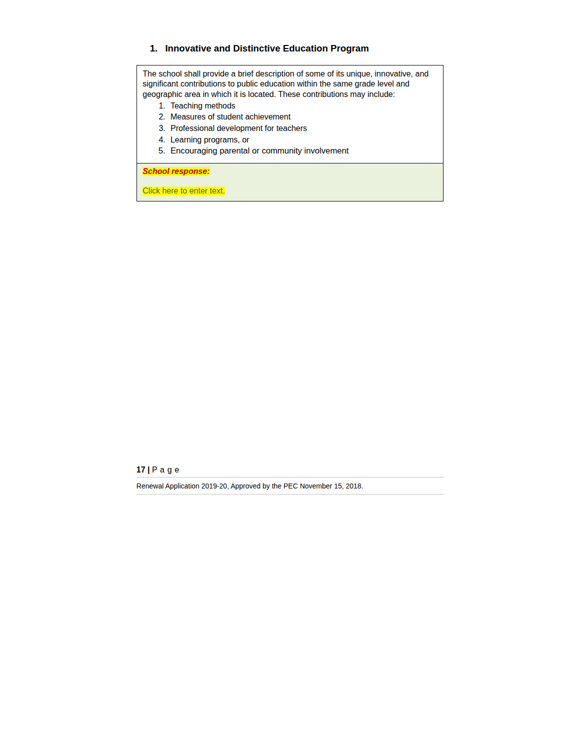1. Innovative and Distinctive Education Program
| The school shall provide a brief description of some of its unique, innovative, and significant contributions to public education within the same grade level and geographic area in which it is located. These contributions may include: Teaching methods Measures of student achievement Professional development for teachers Learning programs, or Encouraging parental or community involvement |
| School response: Click here to enter text. |
17 | P a g e
Renewal Application 2019-20, Approved by the PEC November 15, 2018.